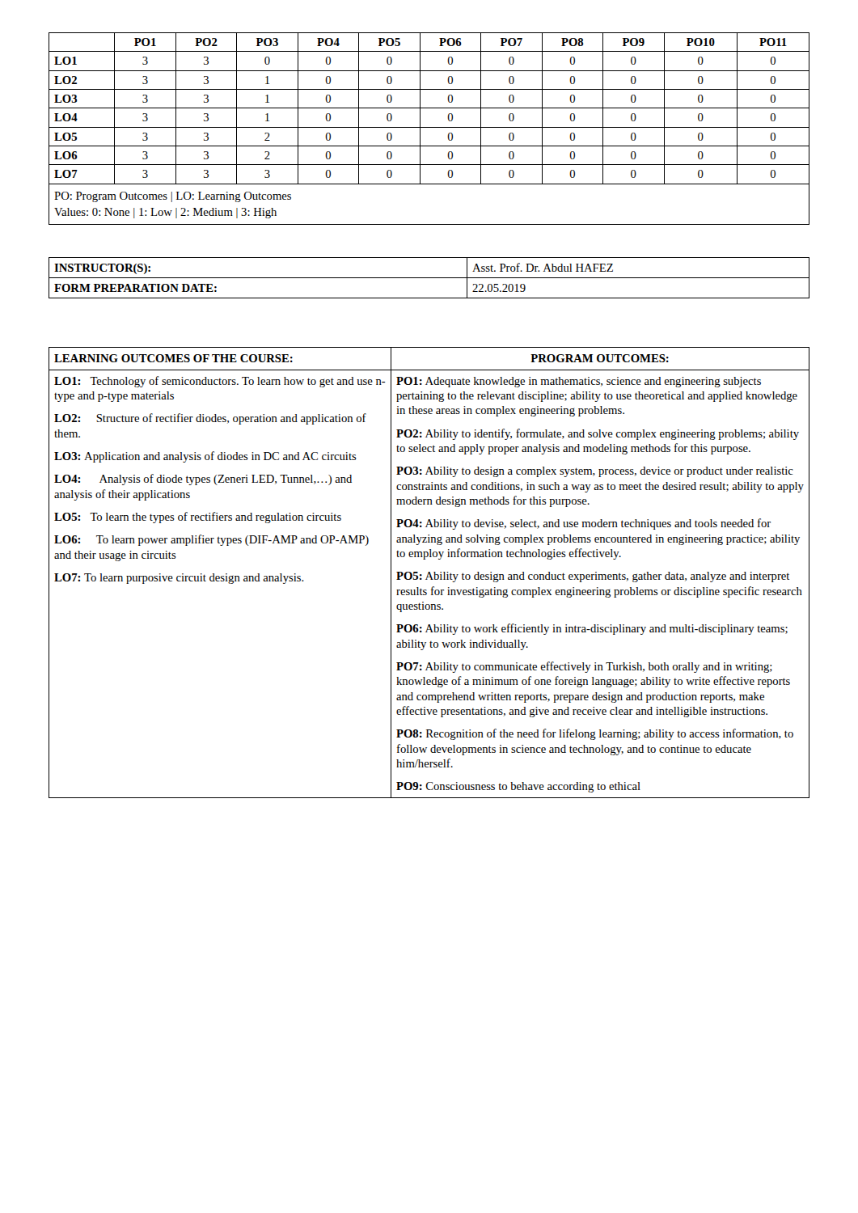| | PO1 | PO2 | PO3 | PO4 | PO5 | PO6 | PO7 | PO8 | PO9 | PO10 | PO11 |
| --- | --- | --- | --- | --- | --- | --- | --- | --- | --- | --- | --- |
| LO1 | 3 | 3 | 0 | 0 | 0 | 0 | 0 | 0 | 0 | 0 | 0 |
| LO2 | 3 | 3 | 1 | 0 | 0 | 0 | 0 | 0 | 0 | 0 | 0 |
| LO3 | 3 | 3 | 1 | 0 | 0 | 0 | 0 | 0 | 0 | 0 | 0 |
| LO4 | 3 | 3 | 1 | 0 | 0 | 0 | 0 | 0 | 0 | 0 | 0 |
| LO5 | 3 | 3 | 2 | 0 | 0 | 0 | 0 | 0 | 0 | 0 | 0 |
| LO6 | 3 | 3 | 2 | 0 | 0 | 0 | 0 | 0 | 0 | 0 | 0 |
| LO7 | 3 | 3 | 3 | 0 | 0 | 0 | 0 | 0 | 0 | 0 | 0 |
| PO: Program Outcomes / LO: Learning Outcomes Values: 0: None / 1: Low / 2: Medium / 3: High |
| INSTRUCTOR(S): | Asst. Prof. Dr. Abdul HAFEZ |
| FORM PREPARATION DATE: | 22.05.2019 |
| LEARNING OUTCOMES OF THE COURSE: | PROGRAM OUTCOMES: |
| --- | --- |
| LO1: Technology of semiconductors. To learn how to get and use n-type and p-type materials LO2: Structure of rectifier diodes, operation and application of them. LO3: Application and analysis of diodes in DC and AC circuits LO4: Analysis of diode types (Zeneri LED, Tunnel,…) and analysis of their applications LO5: To learn the types of rectifiers and regulation circuits LO6: To learn power amplifier types (DIF-AMP and OP-AMP) and their usage in circuits LO7: To learn purposive circuit design and analysis. | PO1: Adequate knowledge in mathematics, science and engineering subjects pertaining to the relevant discipline; ability to use theoretical and applied knowledge in these areas in complex engineering problems. PO2: Ability to identify, formulate, and solve complex engineering problems; ability to select and apply proper analysis and modeling methods for this purpose. PO3: Ability to design a complex system, process, device or product under realistic constraints and conditions, in such a way as to meet the desired result; ability to apply modern design methods for this purpose. PO4: Ability to devise, select, and use modern techniques and tools needed for analyzing and solving complex problems encountered in engineering practice; ability to employ information technologies effectively. PO5: Ability to design and conduct experiments, gather data, analyze and interpret results for investigating complex engineering problems or discipline specific research questions. PO6: Ability to work efficiently in intra-disciplinary and multi-disciplinary teams; ability to work individually. PO7: Ability to communicate effectively in Turkish, both orally and in writing; knowledge of a minimum of one foreign language; ability to write effective reports and comprehend written reports, prepare design and production reports, make effective presentations, and give and receive clear and intelligible instructions. PO8: Recognition of the need for lifelong learning; ability to access information, to follow developments in science and technology, and to continue to educate him/herself. PO9: Consciousness to behave according to ethical |